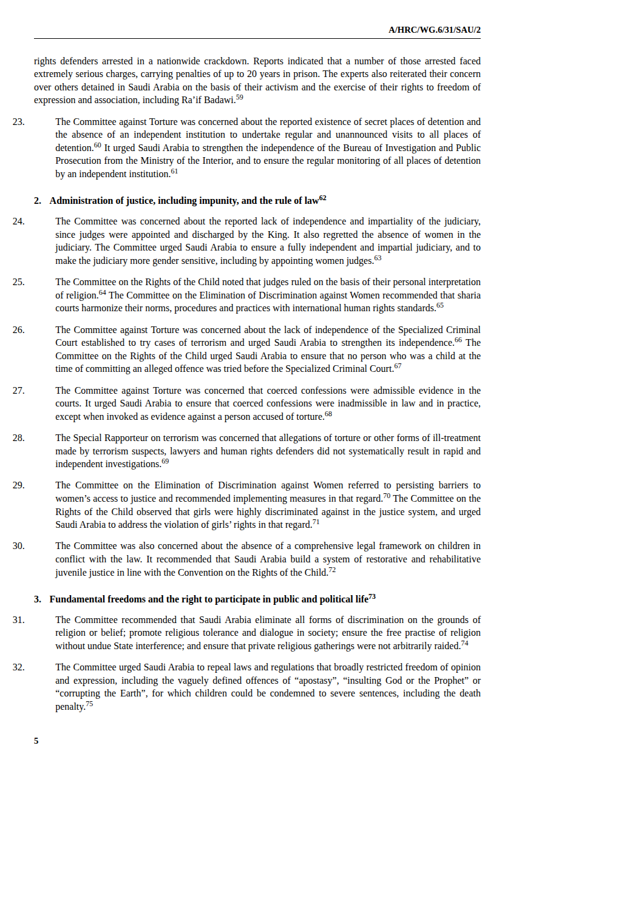A/HRC/WG.6/31/SAU/2
rights defenders arrested in a nationwide crackdown. Reports indicated that a number of those arrested faced extremely serious charges, carrying penalties of up to 20 years in prison. The experts also reiterated their concern over others detained in Saudi Arabia on the basis of their activism and the exercise of their rights to freedom of expression and association, including Ra’if Badawi.59
23. The Committee against Torture was concerned about the reported existence of secret places of detention and the absence of an independent institution to undertake regular and unannounced visits to all places of detention.60 It urged Saudi Arabia to strengthen the independence of the Bureau of Investigation and Public Prosecution from the Ministry of the Interior, and to ensure the regular monitoring of all places of detention by an independent institution.61
2. Administration of justice, including impunity, and the rule of law62
24. The Committee was concerned about the reported lack of independence and impartiality of the judiciary, since judges were appointed and discharged by the King. It also regretted the absence of women in the judiciary. The Committee urged Saudi Arabia to ensure a fully independent and impartial judiciary, and to make the judiciary more gender sensitive, including by appointing women judges.63
25. The Committee on the Rights of the Child noted that judges ruled on the basis of their personal interpretation of religion.64 The Committee on the Elimination of Discrimination against Women recommended that sharia courts harmonize their norms, procedures and practices with international human rights standards.65
26. The Committee against Torture was concerned about the lack of independence of the Specialized Criminal Court established to try cases of terrorism and urged Saudi Arabia to strengthen its independence.66 The Committee on the Rights of the Child urged Saudi Arabia to ensure that no person who was a child at the time of committing an alleged offence was tried before the Specialized Criminal Court.67
27. The Committee against Torture was concerned that coerced confessions were admissible evidence in the courts. It urged Saudi Arabia to ensure that coerced confessions were inadmissible in law and in practice, except when invoked as evidence against a person accused of torture.68
28. The Special Rapporteur on terrorism was concerned that allegations of torture or other forms of ill-treatment made by terrorism suspects, lawyers and human rights defenders did not systematically result in rapid and independent investigations.69
29. The Committee on the Elimination of Discrimination against Women referred to persisting barriers to women’s access to justice and recommended implementing measures in that regard.70 The Committee on the Rights of the Child observed that girls were highly discriminated against in the justice system, and urged Saudi Arabia to address the violation of girls’ rights in that regard.71
30. The Committee was also concerned about the absence of a comprehensive legal framework on children in conflict with the law. It recommended that Saudi Arabia build a system of restorative and rehabilitative juvenile justice in line with the Convention on the Rights of the Child.72
3. Fundamental freedoms and the right to participate in public and political life73
31. The Committee recommended that Saudi Arabia eliminate all forms of discrimination on the grounds of religion or belief; promote religious tolerance and dialogue in society; ensure the free practise of religion without undue State interference; and ensure that private religious gatherings were not arbitrarily raided.74
32. The Committee urged Saudi Arabia to repeal laws and regulations that broadly restricted freedom of opinion and expression, including the vaguely defined offences of “apostasy”, “insulting God or the Prophet” or “corrupting the Earth”, for which children could be condemned to severe sentences, including the death penalty.75
5